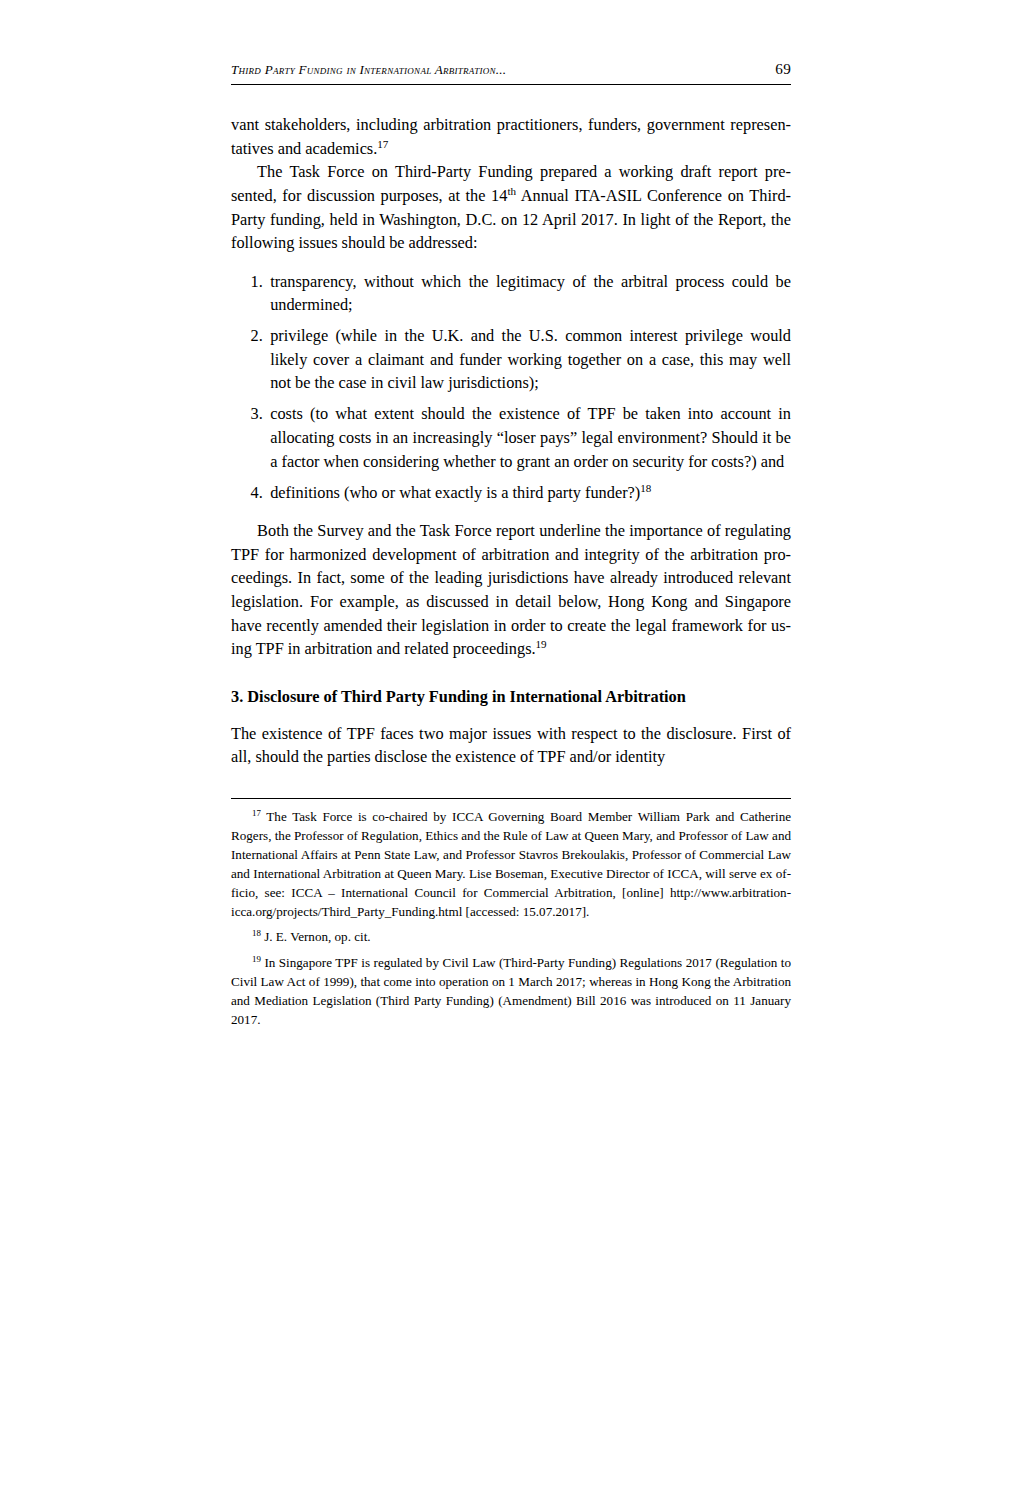Third Party Funding in International Arbitration... 69
vant stakeholders, including arbitration practitioners, funders, government representatives and academics.17
The Task Force on Third-Party Funding prepared a working draft report presented, for discussion purposes, at the 14th Annual ITA-ASIL Conference on Third-Party funding, held in Washington, D.C. on 12 April 2017. In light of the Report, the following issues should be addressed:
transparency, without which the legitimacy of the arbitral process could be undermined;
privilege (while in the U.K. and the U.S. common interest privilege would likely cover a claimant and funder working together on a case, this may well not be the case in civil law jurisdictions);
costs (to what extent should the existence of TPF be taken into account in allocating costs in an increasingly “loser pays” legal environment? Should it be a factor when considering whether to grant an order on security for costs?) and
definitions (who or what exactly is a third party funder?)18
Both the Survey and the Task Force report underline the importance of regulating TPF for harmonized development of arbitration and integrity of the arbitration proceedings. In fact, some of the leading jurisdictions have already introduced relevant legislation. For example, as discussed in detail below, Hong Kong and Singapore have recently amended their legislation in order to create the legal framework for using TPF in arbitration and related proceedings.19
3. Disclosure of Third Party Funding in International Arbitration
The existence of TPF faces two major issues with respect to the disclosure. First of all, should the parties disclose the existence of TPF and/or identity
17 The Task Force is co-chaired by ICCA Governing Board Member William Park and Catherine Rogers, the Professor of Regulation, Ethics and the Rule of Law at Queen Mary, and Professor of Law and International Affairs at Penn State Law, and Professor Stavros Brekoulakis, Professor of Commercial Law and International Arbitration at Queen Mary. Lise Boseman, Executive Director of ICCA, will serve ex officio, see: ICCA – International Council for Commercial Arbitration, [online] http://www.arbitration-icca.org/projects/Third_Party_Funding.html [accessed: 15.07.2017].
18 J. E. Vernon, op. cit.
19 In Singapore TPF is regulated by Civil Law (Third-Party Funding) Regulations 2017 (Regulation to Civil Law Act of 1999), that come into operation on 1 March 2017; whereas in Hong Kong the Arbitration and Mediation Legislation (Third Party Funding) (Amendment) Bill 2016 was introduced on 11 January 2017.